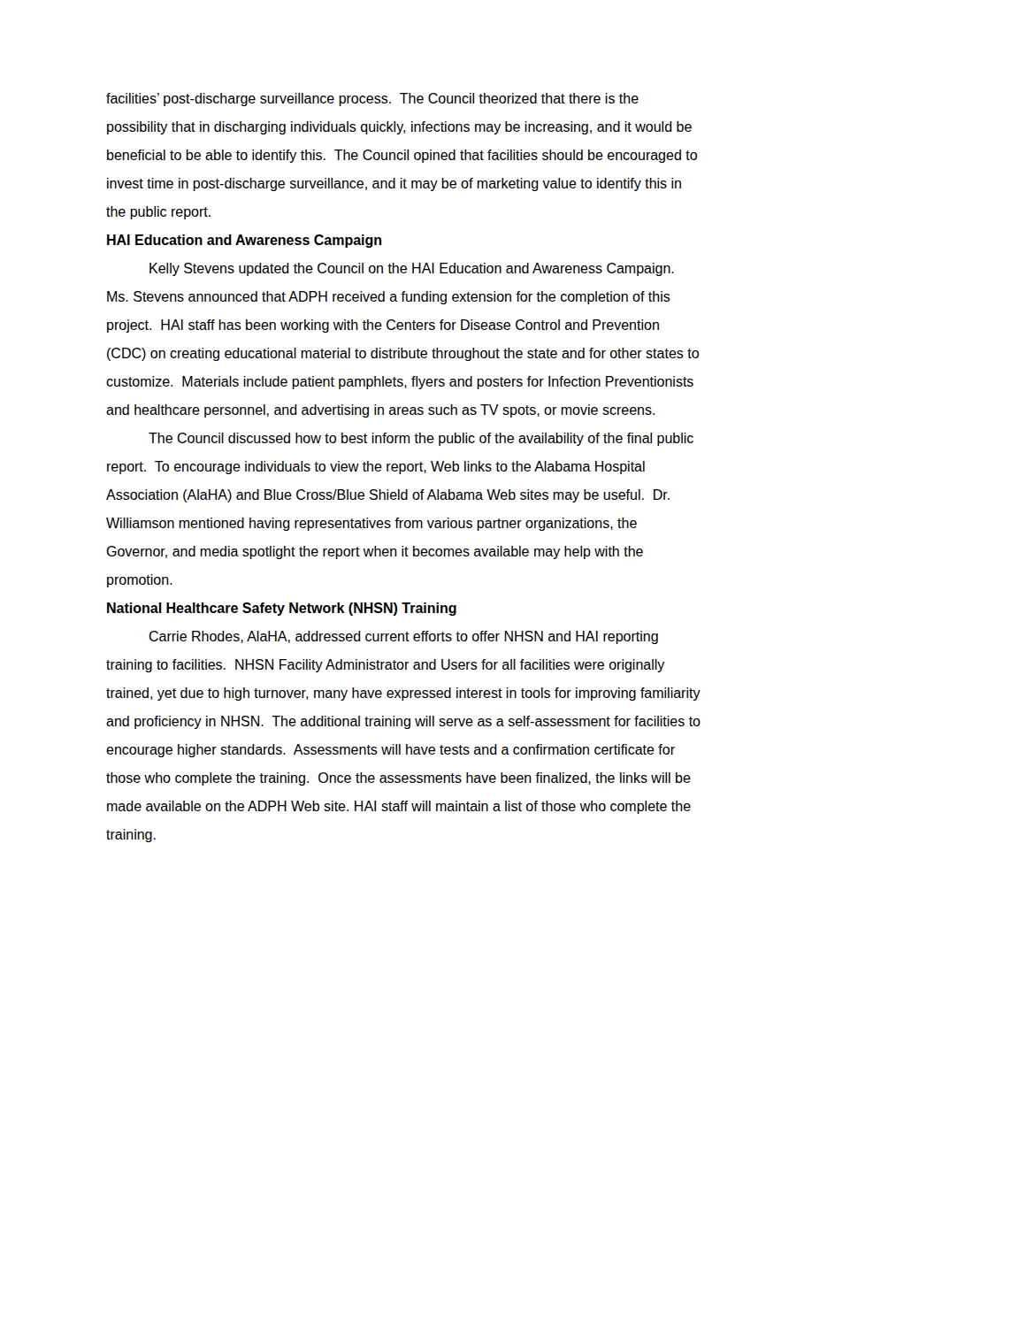facilities’ post-discharge surveillance process. The Council theorized that there is the possibility that in discharging individuals quickly, infections may be increasing, and it would be beneficial to be able to identify this. The Council opined that facilities should be encouraged to invest time in post-discharge surveillance, and it may be of marketing value to identify this in the public report.
HAI Education and Awareness Campaign
Kelly Stevens updated the Council on the HAI Education and Awareness Campaign. Ms. Stevens announced that ADPH received a funding extension for the completion of this project. HAI staff has been working with the Centers for Disease Control and Prevention (CDC) on creating educational material to distribute throughout the state and for other states to customize. Materials include patient pamphlets, flyers and posters for Infection Preventionists and healthcare personnel, and advertising in areas such as TV spots, or movie screens.
The Council discussed how to best inform the public of the availability of the final public report. To encourage individuals to view the report, Web links to the Alabama Hospital Association (AlaHA) and Blue Cross/Blue Shield of Alabama Web sites may be useful. Dr. Williamson mentioned having representatives from various partner organizations, the Governor, and media spotlight the report when it becomes available may help with the promotion.
National Healthcare Safety Network (NHSN) Training
Carrie Rhodes, AlaHA, addressed current efforts to offer NHSN and HAI reporting training to facilities. NHSN Facility Administrator and Users for all facilities were originally trained, yet due to high turnover, many have expressed interest in tools for improving familiarity and proficiency in NHSN. The additional training will serve as a self-assessment for facilities to encourage higher standards. Assessments will have tests and a confirmation certificate for those who complete the training. Once the assessments have been finalized, the links will be made available on the ADPH Web site. HAI staff will maintain a list of those who complete the training.